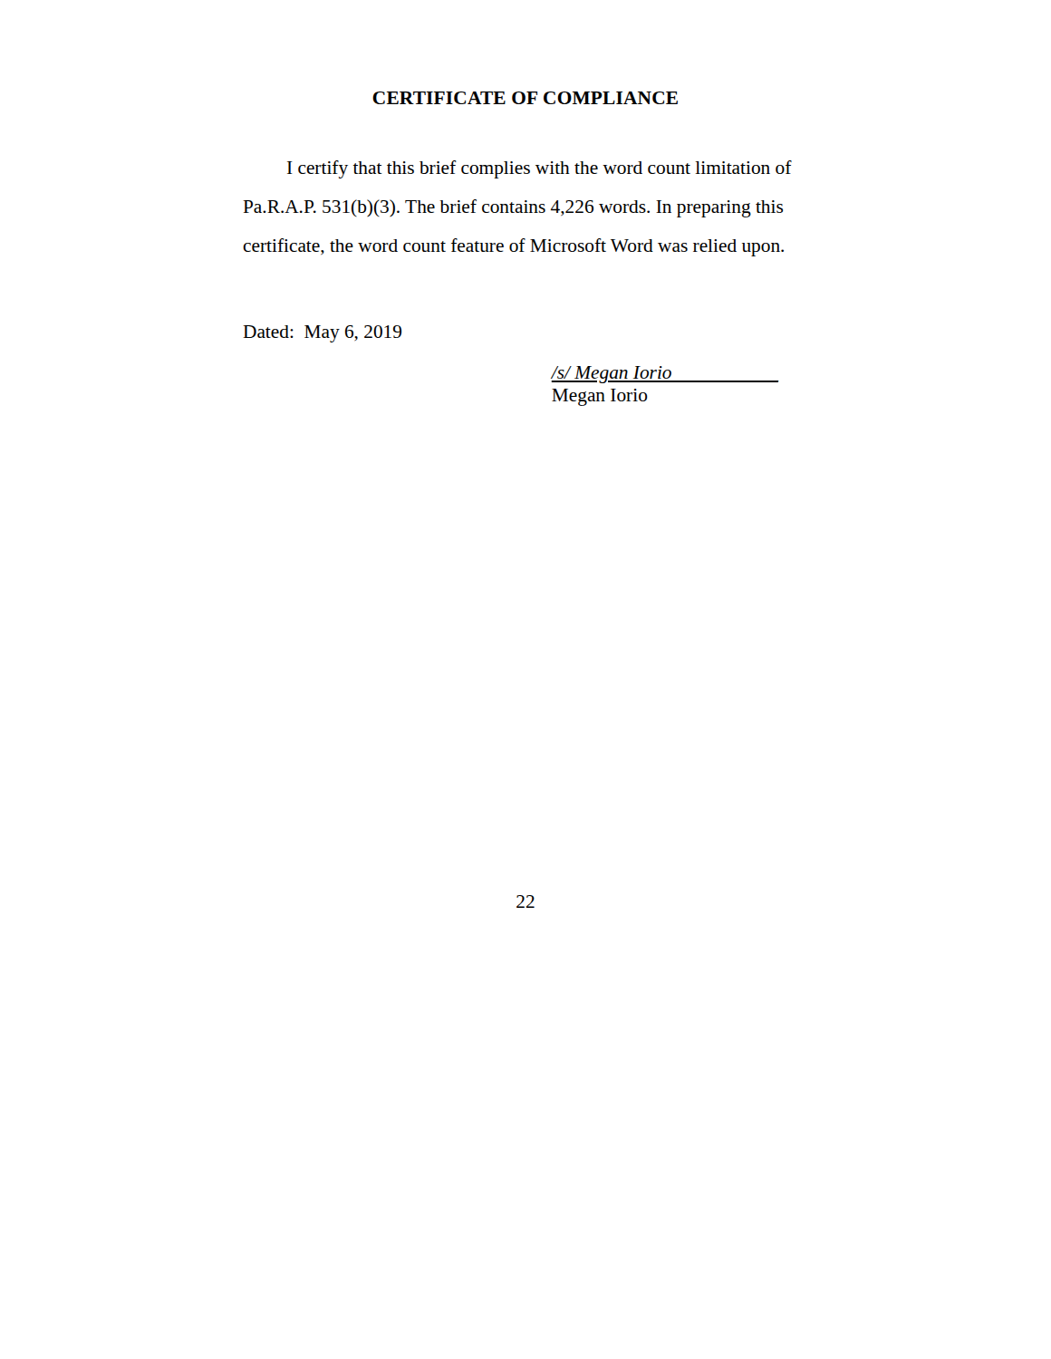CERTIFICATE OF COMPLIANCE
I certify that this brief complies with the word count limitation of Pa.R.A.P. 531(b)(3). The brief contains 4,226 words. In preparing this certificate, the word count feature of Microsoft Word was relied upon.
Dated: May 6, 2019
/s/ Megan Iorio___________
Megan Iorio
22